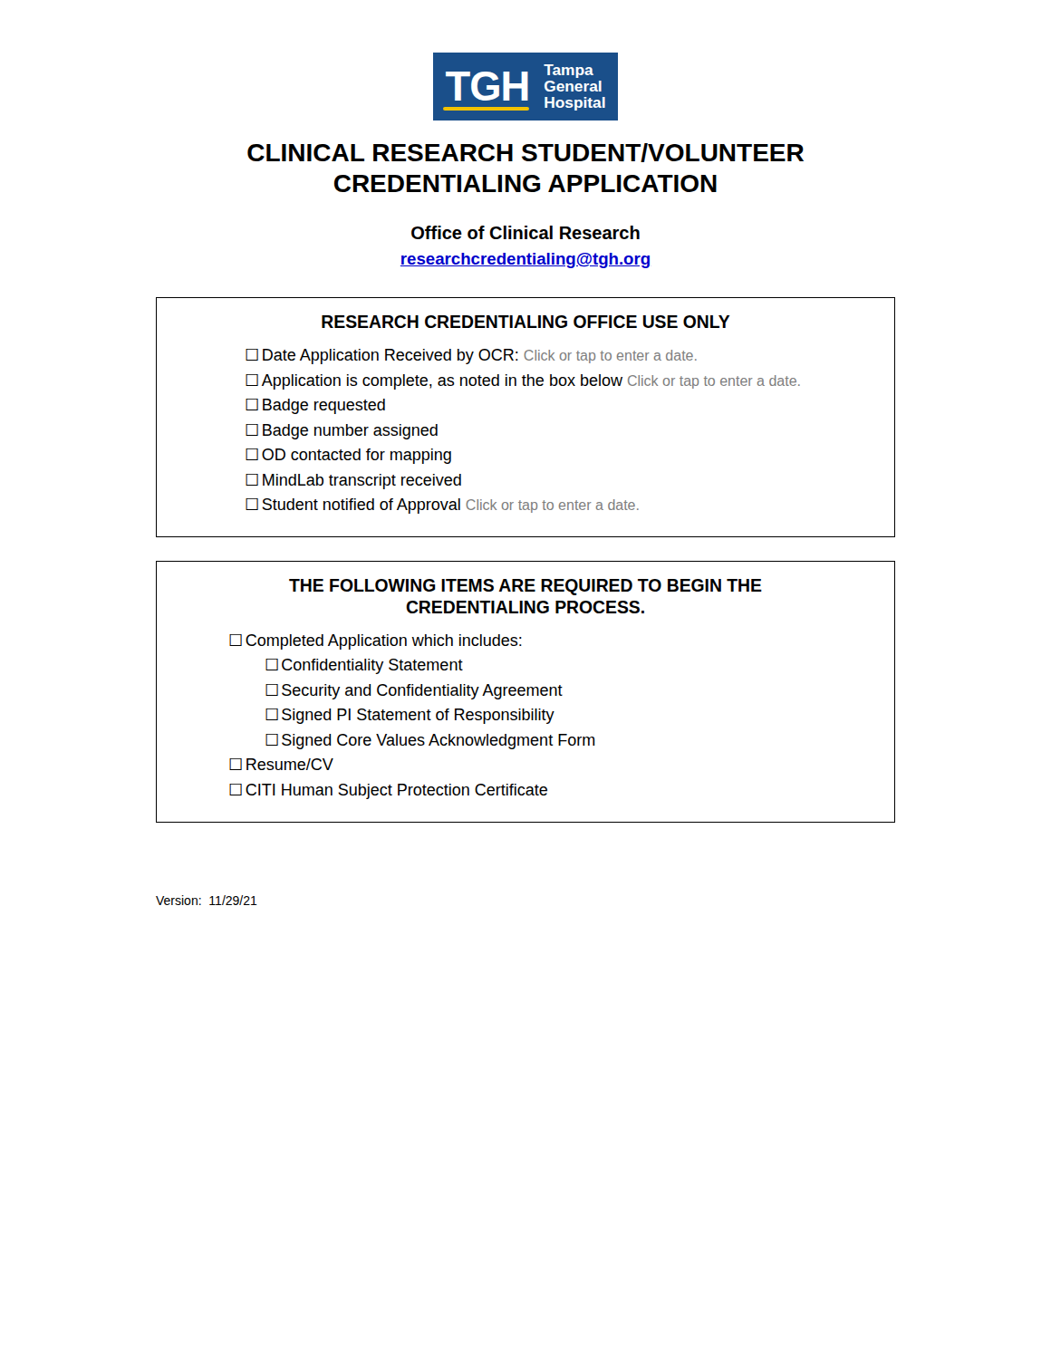TGH
Tampa General Hospital
CLINICAL RESEARCH STUDENT/VOLUNTEER
CREDENTIALING APPLICATION
Office of Clinical Research
researchcredentialing@tgh.org
RESEARCH CREDENTIALING OFFICE USE ONLY
☐Date Application Received by OCR: Click or tap to enter a date.
☐Application is complete, as noted in the box below Click or tap to enter a date.
☐Badge requested
☐Badge number assigned
☐OD contacted for mapping
☐MindLab transcript received
☐Student notified of Approval Click or tap to enter a date.
THE FOLLOWING ITEMS ARE REQUIRED TO BEGIN THE
CREDENTIALING PROCESS.
☐Completed Application which includes:
☐Confidentiality Statement
☐Security and Confidentiality Agreement
☐Signed PI Statement of Responsibility
☐Signed Core Values Acknowledgment Form
☐Resume/CV
☐CITI Human Subject Protection Certificate
Version: 11/29/21